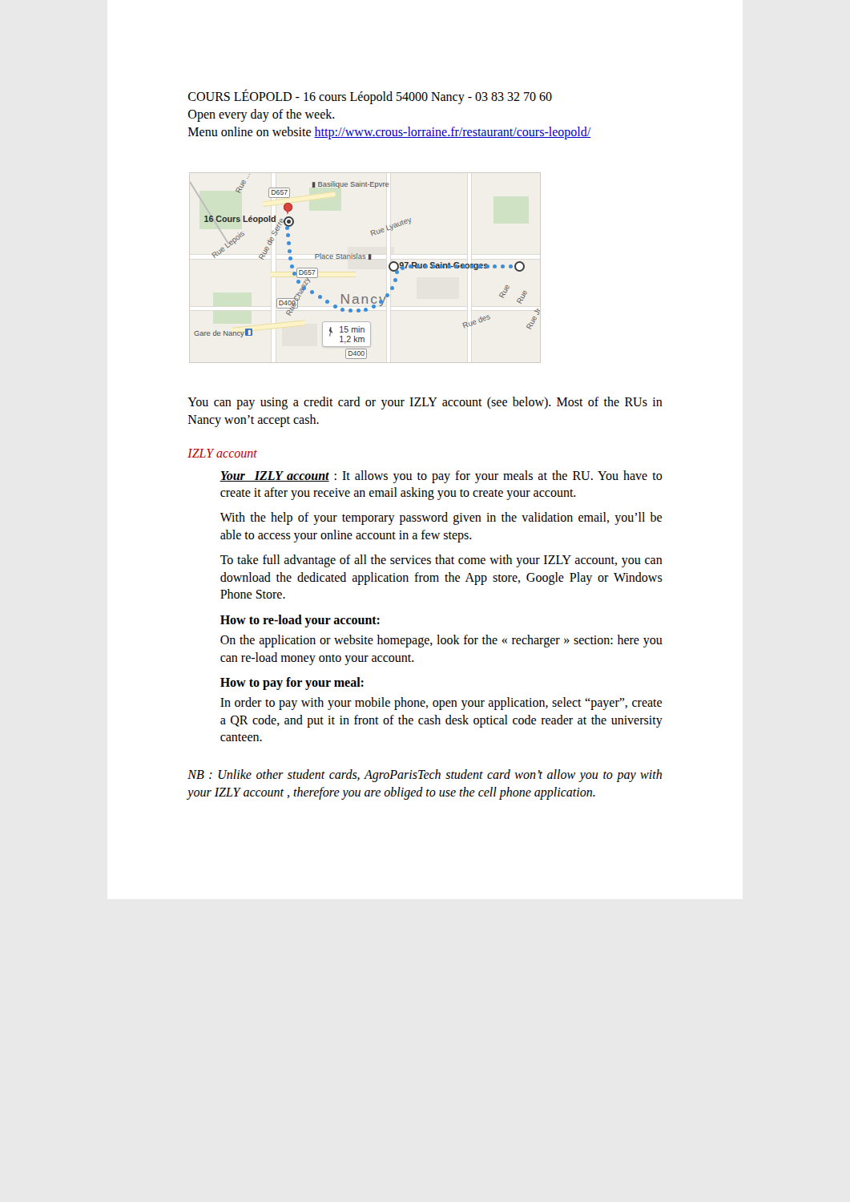COURS LÉOPOLD - 16 cours Léopold 54000 Nancy - 03 83 32 70 60
Open every day of the week.
Menu online on website http://www.crous-lorraine.fr/restaurant/cours-leopold/
▮
D657
D657
D400
D400
Nancy
▮ Basilique Saint-Epvre
Place Stanislas ▮
Gare de Nancy
Rue ...
Rue Lepois
Rue de Serre
Rue Chanzy
Rue Lyautey
Rue des
Rue
Rue
Rue Jr
16 Cours Léopold
97 Rue Saint-Georges
15 min
1,2 km
You can pay using a credit card or your IZLY account (see below). Most of the RUs in Nancy won’t accept cash.
IZLY account
Your IZLY account : It allows you to pay for your meals at the RU. You have to create it after you receive an email asking you to create your account.
With the help of your temporary password given in the validation email, you’ll be able to access your online account in a few steps.
To take full advantage of all the services that come with your IZLY account, you can download the dedicated application from the App store, Google Play or Windows Phone Store.
How to re-load your account:
On the application or website homepage, look for the « recharger » section: here you can re-load money onto your account.
How to pay for your meal:
In order to pay with your mobile phone, open your application, select “payer”, create a QR code, and put it in front of the cash desk optical code reader at the university canteen.
NB : Unlike other student cards, AgroParisTech student card won’t allow you to pay with your IZLY account , therefore you are obliged to use the cell phone application.